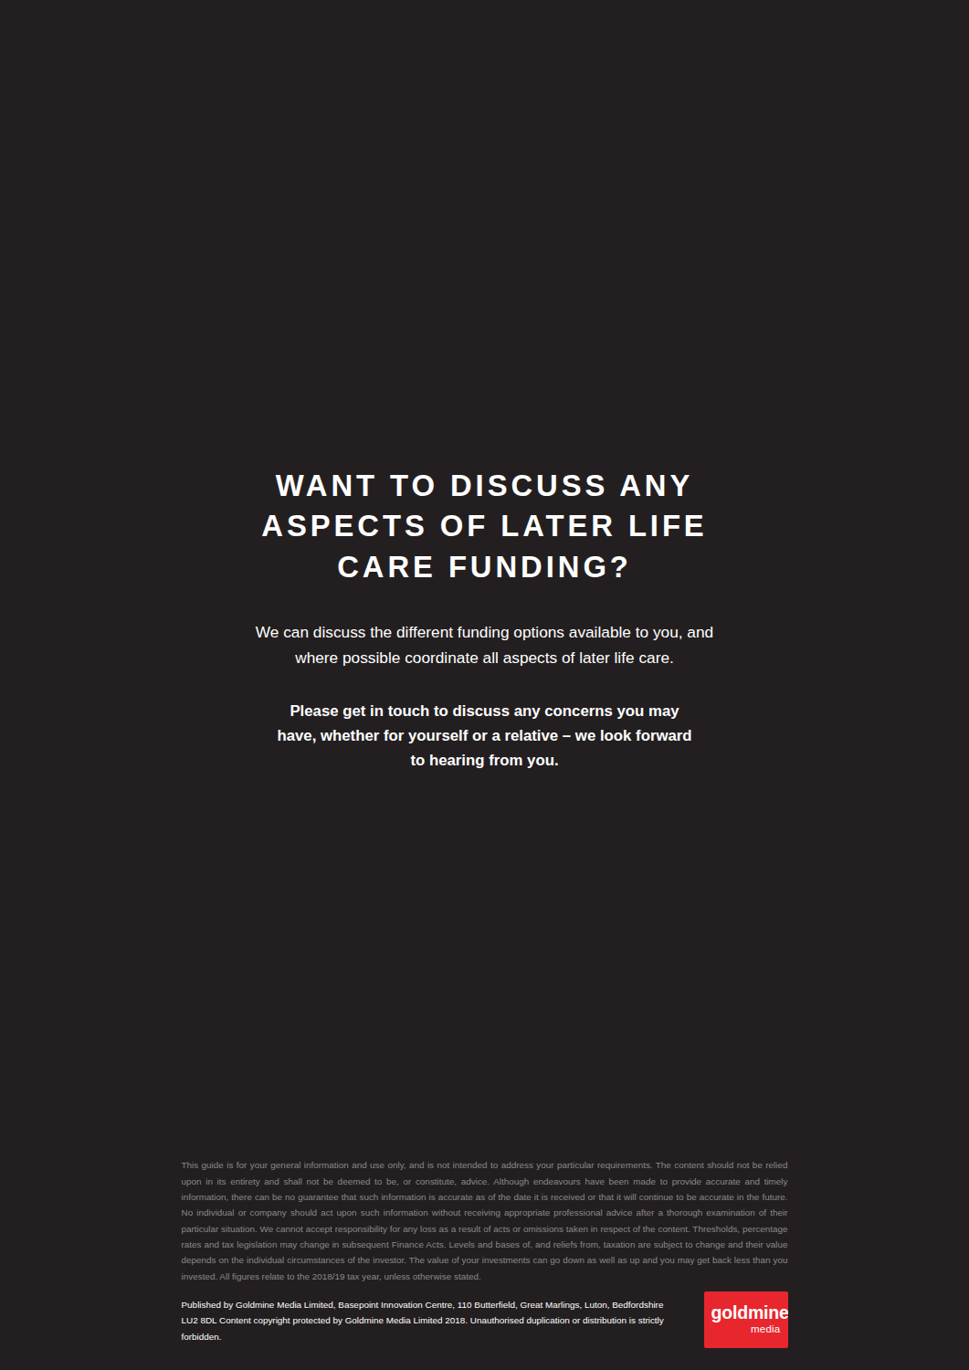Want to discuss any aspects of later life care funding?
We can discuss the different funding options available to you, and where possible coordinate all aspects of later life care.
Please get in touch to discuss any concerns you may have, whether for yourself or a relative – we look forward to hearing from you.
This guide is for your general information and use only, and is not intended to address your particular requirements. The content should not be relied upon in its entirety and shall not be deemed to be, or constitute, advice. Although endeavours have been made to provide accurate and timely information, there can be no guarantee that such information is accurate as of the date it is received or that it will continue to be accurate in the future. No individual or company should act upon such information without receiving appropriate professional advice after a thorough examination of their particular situation. We cannot accept responsibility for any loss as a result of acts or omissions taken in respect of the content. Thresholds, percentage rates and tax legislation may change in subsequent Finance Acts. Levels and bases of, and reliefs from, taxation are subject to change and their value depends on the individual circumstances of the investor. The value of your investments can go down as well as up and you may get back less than you invested. All figures relate to the 2018/19 tax year, unless otherwise stated.
Published by Goldmine Media Limited, Basepoint Innovation Centre, 110 Butterfield, Great Marlings, Luton, Bedfordshire LU2 8DL Content copyright protected by Goldmine Media Limited 2018. Unauthorised duplication or distribution is strictly forbidden.
goldmine media